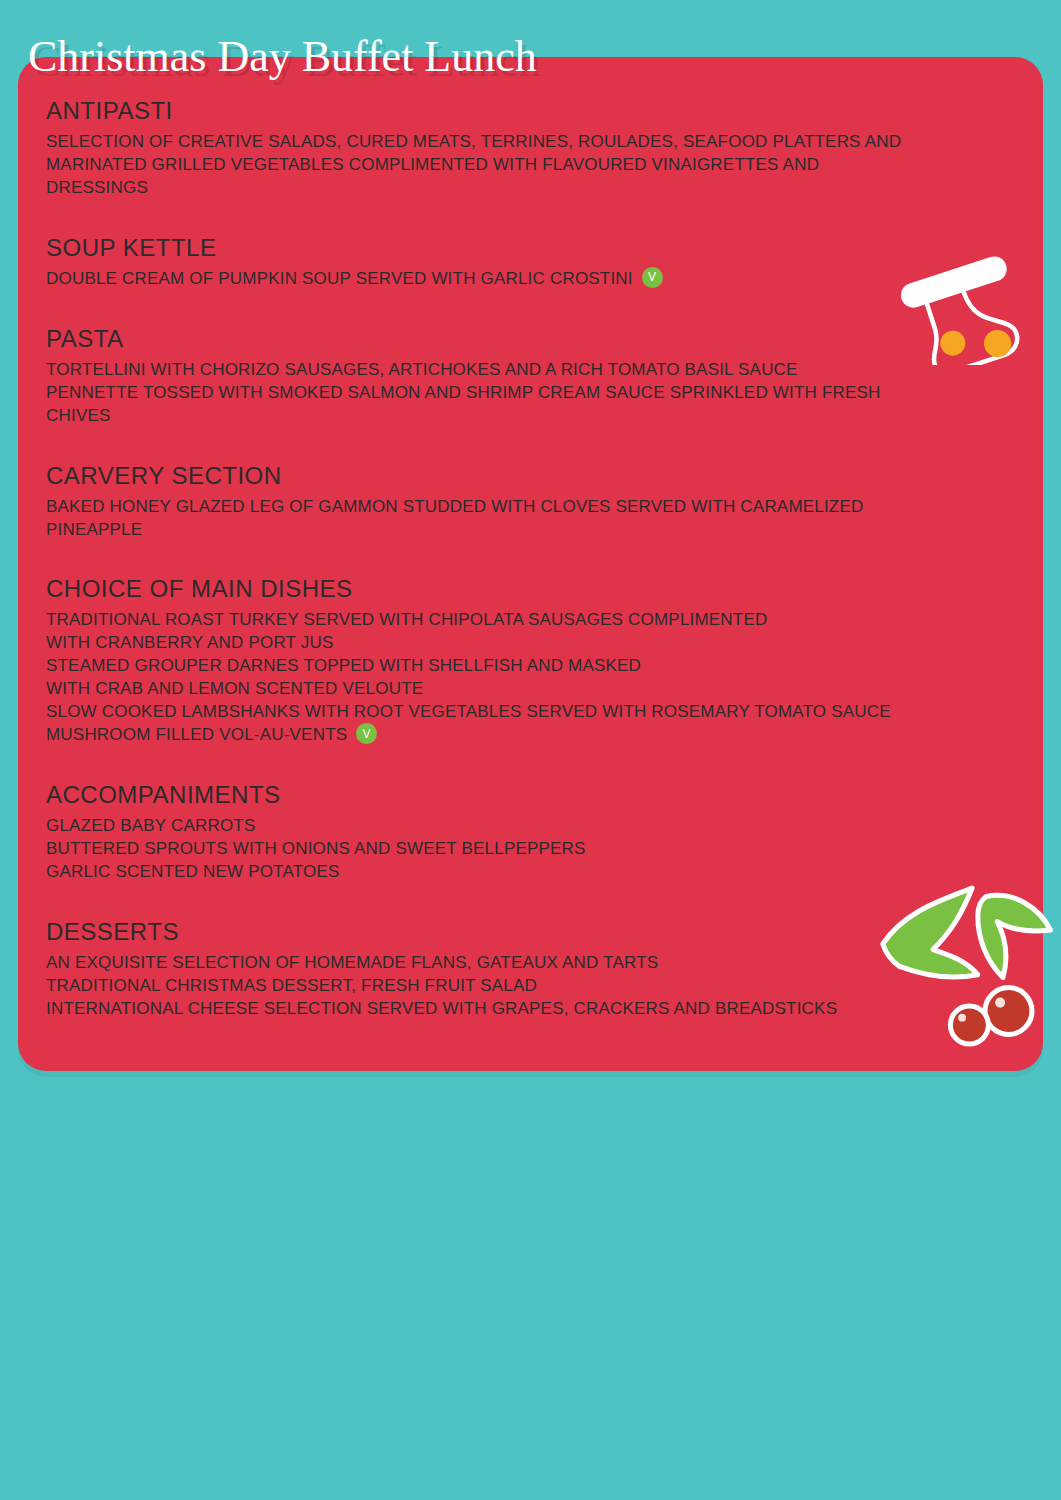Christmas Day Buffet Lunch
Antipasti
Selection of creative salads, cured meats, terrines, roulades, seafood platters and marinated grilled vegetables complimented with flavoured vinaigrettes and dressings
Soup Kettle
Double cream of pumpkin soup served with garlic crostini V
Pasta
Tortellini with chorizo sausages, artichokes and a rich tomato basil sauce
Pennette tossed with smoked salmon and shrimp cream sauce sprinkled with fresh chives
Carvery Section
Baked honey glazed leg of gammon studded with cloves served with caramelized pineapple
Choice of Main Dishes
Traditional roast turkey served with chipolata sausages complimented
with cranberry and port jus
Steamed grouper darnes topped with shellfish and masked
with crab and lemon scented veloute
Slow cooked lambshanks with root vegetables served with rosemary tomato sauce
Mushroom filled vol-au-vents V
Accompaniments
Glazed baby carrots
Buttered sprouts with onions and sweet bellpeppers
Garlic scented new potatoes
Desserts
An exquisite selection of homemade flans, gateaux and tarts
Traditional Christmas dessert, fresh fruit salad
International cheese selection served with grapes, crackers and breadsticks